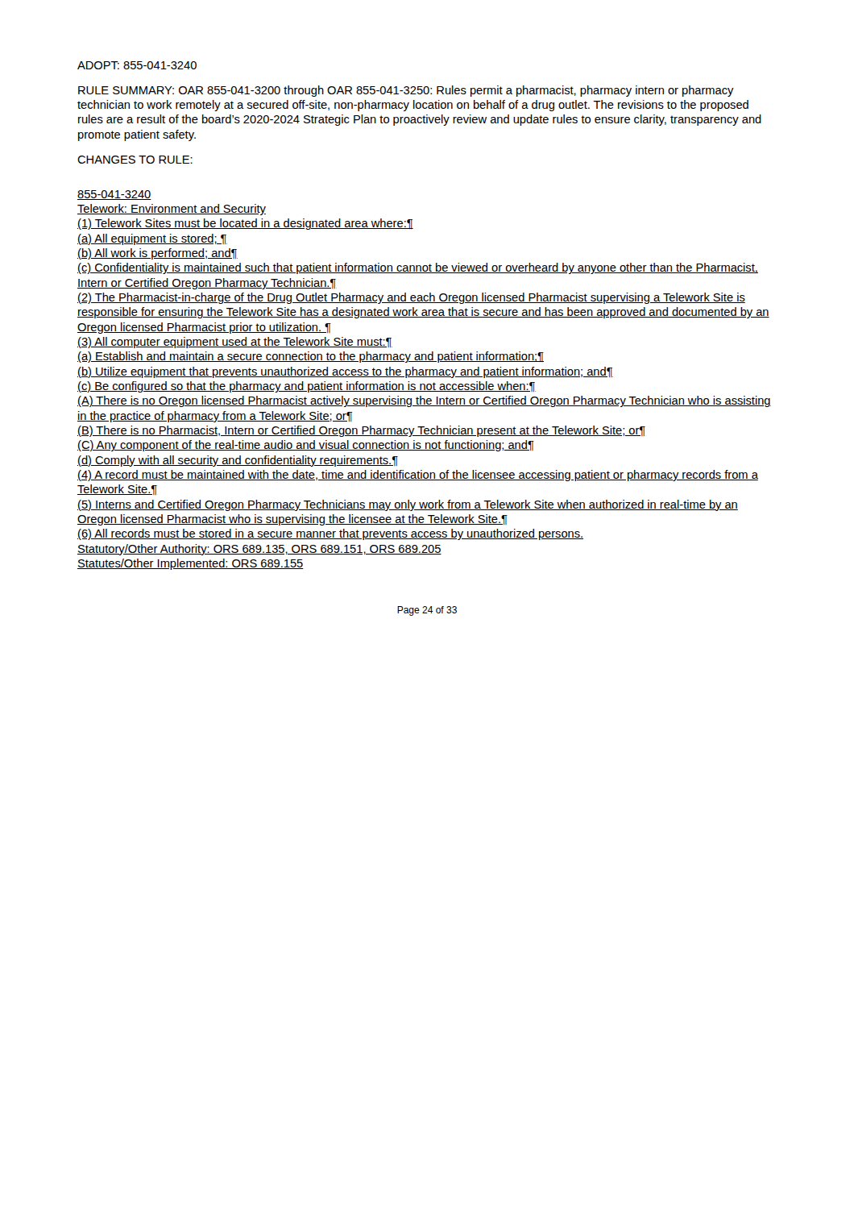ADOPT: 855-041-3240
RULE SUMMARY: OAR 855-041-3200 through OAR 855-041-3250: Rules permit a pharmacist, pharmacy intern or pharmacy technician to work remotely at a secured off-site, non-pharmacy location on behalf of a drug outlet. The revisions to the proposed rules are a result of the board’s 2020-2024 Strategic Plan to proactively review and update rules to ensure clarity, transparency and promote patient safety.
CHANGES TO RULE:
855-041-3240
Telework: Environment and Security
(1) Telework Sites must be located in a designated area where:¶
(a) All equipment is stored; ¶
(b) All work is performed; and¶
(c) Confidentiality is maintained such that patient information cannot be viewed or overheard by anyone other than the Pharmacist, Intern or Certified Oregon Pharmacy Technician.¶
(2) The Pharmacist-in-charge of the Drug Outlet Pharmacy and each Oregon licensed Pharmacist supervising a Telework Site is responsible for ensuring the Telework Site has a designated work area that is secure and has been approved and documented by an Oregon licensed Pharmacist prior to utilization. ¶
(3) All computer equipment used at the Telework Site must:¶
(a) Establish and maintain a secure connection to the pharmacy and patient information;¶
(b) Utilize equipment that prevents unauthorized access to the pharmacy and patient information; and¶
(c) Be configured so that the pharmacy and patient information is not accessible when:¶
(A) There is no Oregon licensed Pharmacist actively supervising the Intern or Certified Oregon Pharmacy Technician who is assisting in the practice of pharmacy from a Telework Site; or¶
(B) There is no Pharmacist, Intern or Certified Oregon Pharmacy Technician present at the Telework Site; or¶
(C) Any component of the real-time audio and visual connection is not functioning; and¶
(d) Comply with all security and confidentiality requirements.¶
(4) A record must be maintained with the date, time and identification of the licensee accessing patient or pharmacy records from a Telework Site.¶
(5) Interns and Certified Oregon Pharmacy Technicians may only work from a Telework Site when authorized in real-time by an Oregon licensed Pharmacist who is supervising the licensee at the Telework Site.¶
(6) All records must be stored in a secure manner that prevents access by unauthorized persons.
Statutory/Other Authority: ORS 689.135, ORS 689.151, ORS 689.205
Statutes/Other Implemented: ORS 689.155
Page 24 of 33